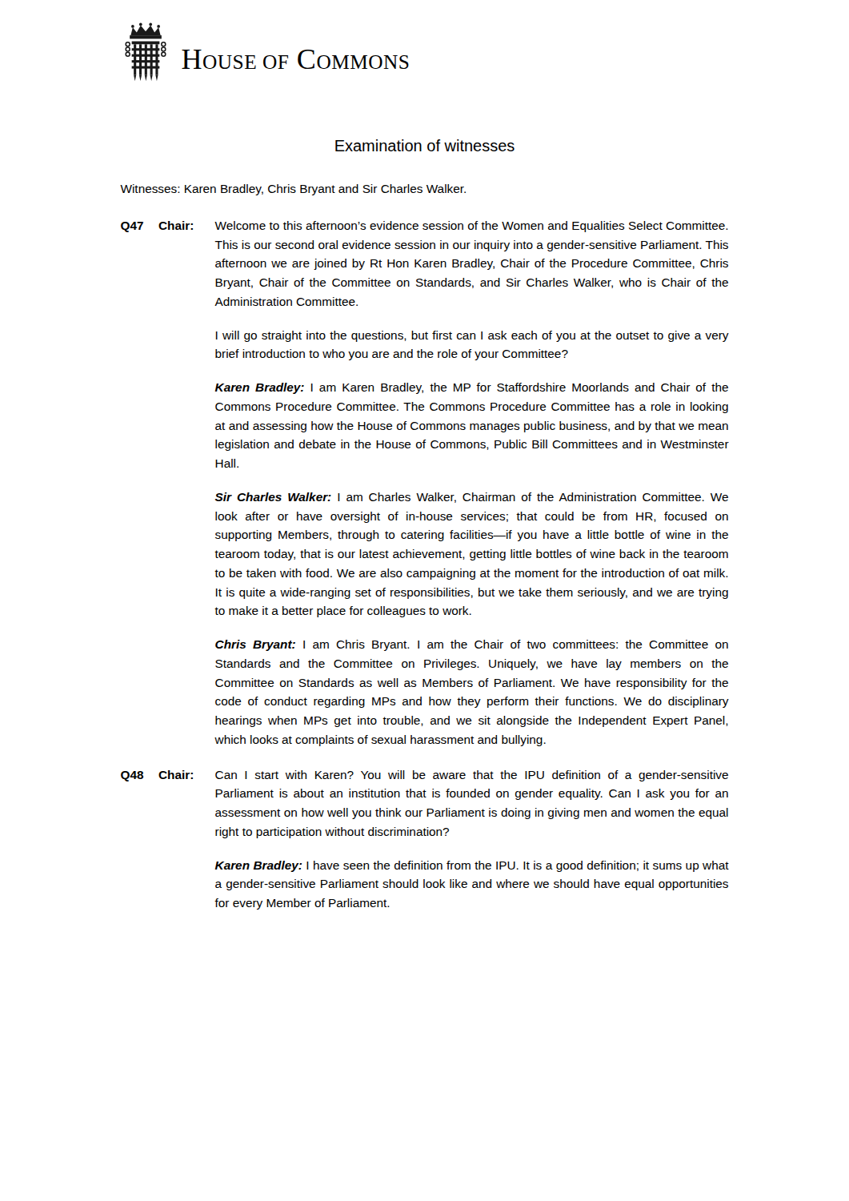HOUSE OF COMMONS
Examination of witnesses
Witnesses: Karen Bradley, Chris Bryant and Sir Charles Walker.
Q47
Chair:
Welcome to this afternoon’s evidence session of the Women and Equalities Select Committee. This is our second oral evidence session in our inquiry into a gender-sensitive Parliament. This afternoon we are joined by Rt Hon Karen Bradley, Chair of the Procedure Committee, Chris Bryant, Chair of the Committee on Standards, and Sir Charles Walker, who is Chair of the Administration Committee.
I will go straight into the questions, but first can I ask each of you at the outset to give a very brief introduction to who you are and the role of your Committee?
Karen Bradley: I am Karen Bradley, the MP for Staffordshire Moorlands and Chair of the Commons Procedure Committee. The Commons Procedure Committee has a role in looking at and assessing how the House of Commons manages public business, and by that we mean legislation and debate in the House of Commons, Public Bill Committees and in Westminster Hall.
Sir Charles Walker: I am Charles Walker, Chairman of the Administration Committee. We look after or have oversight of in-house services; that could be from HR, focused on supporting Members, through to catering facilities—if you have a little bottle of wine in the tearoom today, that is our latest achievement, getting little bottles of wine back in the tearoom to be taken with food. We are also campaigning at the moment for the introduction of oat milk. It is quite a wide-ranging set of responsibilities, but we take them seriously, and we are trying to make it a better place for colleagues to work.
Chris Bryant: I am Chris Bryant. I am the Chair of two committees: the Committee on Standards and the Committee on Privileges. Uniquely, we have lay members on the Committee on Standards as well as Members of Parliament. We have responsibility for the code of conduct regarding MPs and how they perform their functions. We do disciplinary hearings when MPs get into trouble, and we sit alongside the Independent Expert Panel, which looks at complaints of sexual harassment and bullying.
Q48
Chair:
Can I start with Karen? You will be aware that the IPU definition of a gender-sensitive Parliament is about an institution that is founded on gender equality. Can I ask you for an assessment on how well you think our Parliament is doing in giving men and women the equal right to participation without discrimination?
Karen Bradley: I have seen the definition from the IPU. It is a good definition; it sums up what a gender-sensitive Parliament should look like and where we should have equal opportunities for every Member of Parliament.